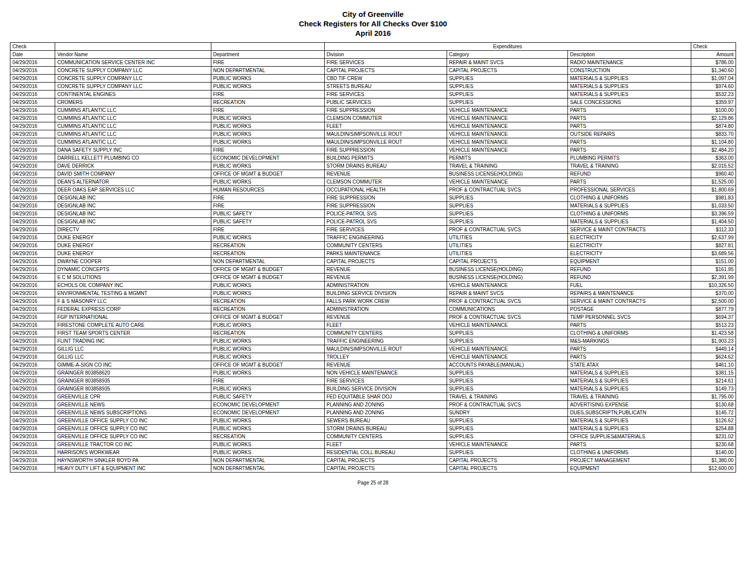City of Greenville
Check Registers for All Checks Over $100
April 2016
| Check | | | Expenditures | Check |
| --- | --- | --- | --- | --- |
| Date | Vendor Name | Department | Division | Category | Description | Amount |
| 04/29/2016 | COMMUNICATION SERVICE CENTER INC | FIRE | FIRE SERVICES | REPAIR & MAINT SVCS | RADIO MAINTENANCE | $786.00 |
| 04/29/2016 | CONCRETE SUPPLY COMPANY LLC | NON DEPARTMENTAL | CAPITAL PROJECTS | CAPITAL PROJECTS | CONSTRUCTION | $1,340.60 |
| 04/29/2016 | CONCRETE SUPPLY COMPANY LLC | PUBLIC WORKS | CBD TIF CREW | SUPPLIES | MATERIALS & SUPPLIES | $1,097.04 |
| 04/29/2016 | CONCRETE SUPPLY COMPANY LLC | PUBLIC WORKS | STREETS BUREAU | SUPPLIES | MATERIALS & SUPPLIES | $974.60 |
| 04/29/2016 | CONTINENTAL ENGINES | FIRE | FIRE SERVICES | SUPPLIES | MATERIALS & SUPPLIES | $532.23 |
| 04/29/2016 | CROMERS | RECREATION | PUBLIC SERVICES | SUPPLIES | SALE CONCESSIONS | $359.97 |
| 04/29/2016 | CUMMINS ATLANTIC LLC | FIRE | FIRE SUPPRESSION | VEHICLE MAINTENANCE | PARTS | $100.00 |
| 04/29/2016 | CUMMINS ATLANTIC LLC | PUBLIC WORKS | CLEMSON COMMUTER | VEHICLE MAINTENANCE | PARTS | $2,129.86 |
| 04/29/2016 | CUMMINS ATLANTIC LLC | PUBLIC WORKS | FLEET | VEHICLE MAINTENANCE | PARTS | $874.80 |
| 04/29/2016 | CUMMINS ATLANTIC LLC | PUBLIC WORKS | MAULDIN/SIMPSONVILLE ROUT | VEHICLE MAINTENANCE | OUTSIDE REPAIRS | $833.70 |
| 04/29/2016 | CUMMINS ATLANTIC LLC | PUBLIC WORKS | MAULDIN/SIMPSONVILLE ROUT | VEHICLE MAINTENANCE | PARTS | $1,104.80 |
| 04/29/2016 | DANA SAFETY SUPPLY INC | FIRE | FIRE SUPPRESSION | VEHICLE MAINTENANCE | PARTS | $2,484.20 |
| 04/29/2016 | DARRELL KELLETT PLUMBING CO | ECONOMIC DEVELOPMENT | BUILDING PERMITS | PERMITS | PLUMBING PERMITS | $363.00 |
| 04/29/2016 | DAVE DERRICK | PUBLIC WORKS | STORM DRAINS BUREAU | TRAVEL & TRAINING | TRAVEL & TRAINING | $2,015.52 |
| 04/29/2016 | DAVID SMITH COMPANY | OFFICE OF MGMT & BUDGET | REVENUE | BUSINESS LICENSE(HOLDING) | REFUND | $960.40 |
| 04/29/2016 | DEAN'S ALTERNATOR | PUBLIC WORKS | CLEMSON COMMUTER | VEHICLE MAINTENANCE | PARTS | $1,525.00 |
| 04/29/2016 | DEER OAKS EAP SERVICES LLC | HUMAN RESOURCES | OCCUPATIONAL HEALTH | PROF & CONTRACTUAL SVCS | PROFESSIONAL SERVICES | $1,800.69 |
| 04/29/2016 | DESIGNLAB INC | FIRE | FIRE SUPPRESSION | SUPPLIES | CLOTHING & UNIFORMS | $981.83 |
| 04/29/2016 | DESIGNLAB INC | FIRE | FIRE SUPPRESSION | SUPPLIES | MATERIALS & SUPPLIES | $1,033.50 |
| 04/29/2016 | DESIGNLAB INC | PUBLIC SAFETY | POLICE-PATROL SVS | SUPPLIES | CLOTHING & UNIFORMS | $3,396.59 |
| 04/29/2016 | DESIGNLAB INC | PUBLIC SAFETY | POLICE-PATROL SVS | SUPPLIES | MATERIALS & SUPPLIES | $1,404.50 |
| 04/29/2016 | DIRECTV | FIRE | FIRE SERVICES | PROF & CONTRACTUAL SVCS | SERVICE & MAINT CONTRACTS | $112.33 |
| 04/29/2016 | DUKE ENERGY | PUBLIC WORKS | TRAFFIC ENGINEERING | UTILITIES | ELECTRICITY | $2,637.99 |
| 04/29/2016 | DUKE ENERGY | RECREATION | COMMUNITY CENTERS | UTILITIES | ELECTRICITY | $827.81 |
| 04/29/2016 | DUKE ENERGY | RECREATION | PARKS MAINTENANCE | UTILITIES | ELECTRICITY | $3,689.56 |
| 04/29/2016 | DWAYNE COOPER | NON DEPARTMENTAL | CAPITAL PROJECTS | CAPITAL PROJECTS | EQUIPMENT | $151.00 |
| 04/29/2016 | DYNAMIC CONCEPTS | OFFICE OF MGMT & BUDGET | REVENUE | BUSINESS LICENSE(HOLDING) | REFUND | $161.95 |
| 04/29/2016 | E C M SOLUTIONS | OFFICE OF MGMT & BUDGET | REVENUE | BUSINESS LICENSE(HOLDING) | REFUND | $2,391.99 |
| 04/29/2016 | ECHOLS OIL COMPANY INC | PUBLIC WORKS | ADMINISTRATION | VEHICLE MAINTENANCE | FUEL | $10,326.50 |
| 04/29/2016 | ENVIRONMENTAL TESTING & MGMNT | PUBLIC WORKS | BUILDING SERVICE DIVISION | REPAIR & MAINT SVCS | REPAIRS & MAINTENANCE | $370.00 |
| 04/29/2016 | F & S MASONRY LLC | RECREATION | FALLS PARK WORK CREW | PROF & CONTRACTUAL SVCS | SERVICE & MAINT CONTRACTS | $2,500.00 |
| 04/29/2016 | FEDERAL EXPRESS CORP | RECREATION | ADMINISTRATION | COMMUNICATIONS | POSTAGE | $877.79 |
| 04/29/2016 | FGP INTERNATIONAL | OFFICE OF MGMT & BUDGET | REVENUE | PROF & CONTRACTUAL SVCS | TEMP PERSONNEL SVCS | $694.37 |
| 04/29/2016 | FIRESTONE COMPLETE AUTO CARE | PUBLIC WORKS | FLEET | VEHICLE MAINTENANCE | PARTS | $513.23 |
| 04/29/2016 | FIRST TEAM SPORTS CENTER | RECREATION | COMMUNITY CENTERS | SUPPLIES | CLOTHING & UNIFORMS | $1,423.58 |
| 04/29/2016 | FLINT TRADING INC | PUBLIC WORKS | TRAFFIC ENGINEERING | SUPPLIES | M&S-MARKINGS | $1,903.23 |
| 04/29/2016 | GILLIG LLC | PUBLIC WORKS | MAULDIN/SIMPSONVILLE ROUT | VEHICLE MAINTENANCE | PARTS | $449.14 |
| 04/29/2016 | GILLIG LLC | PUBLIC WORKS | TROLLEY | VEHICLE MAINTENANCE | PARTS | $624.62 |
| 04/29/2016 | GIMME-A-SIGN CO INC | OFFICE OF MGMT & BUDGET | REVENUE | ACCOUNTS PAYABLE(MANUAL) | STATE ATAX | $461.10 |
| 04/29/2016 | GRAINGER 803858620 | PUBLIC WORKS | NON VEHICLE MAINTENANCE | SUPPLIES | MATERIALS & SUPPLIES | $381.15 |
| 04/29/2016 | GRAINGER 803858935 | FIRE | FIRE SERVICES | SUPPLIES | MATERIALS & SUPPLIES | $214.61 |
| 04/29/2016 | GRAINGER 803858935 | PUBLIC WORKS | BUILDING SERVICE DIVISION | SUPPLIES | MATERIALS & SUPPLIES | $149.73 |
| 04/29/2016 | GREENVILLE CPR | PUBLIC SAFETY | FED EQUITABLE SHAR DOJ | TRAVEL & TRAINING | TRAVEL & TRAINING | $1,795.00 |
| 04/29/2016 | GREENVILLE NEWS | ECONOMIC DEVELOPMENT | PLANNING AND ZONING | PROF & CONTRACTUAL SVCS | ADVERTISING EXPENSE | $130.68 |
| 04/29/2016 | GREENVILLE NEWS SUBSCRIPTIONS | ECONOMIC DEVELOPMENT | PLANNING AND ZONING | SUNDRY | DUES,SUBSCRIPTN,PUBLICATN | $145.72 |
| 04/29/2016 | GREENVILLE OFFICE SUPPLY CO INC | PUBLIC WORKS | SEWERS BUREAU | SUPPLIES | MATERIALS & SUPPLIES | $126.62 |
| 04/29/2016 | GREENVILLE OFFICE SUPPLY CO INC | PUBLIC WORKS | STORM DRAINS BUREAU | SUPPLIES | MATERIALS & SUPPLIES | $254.88 |
| 04/29/2016 | GREENVILLE OFFICE SUPPLY CO INC | RECREATION | COMMUNITY CENTERS | SUPPLIES | OFFICE SUPPLIES&MATERIALS | $231.02 |
| 04/29/2016 | GREENVILLE TRACTOR CO INC | PUBLIC WORKS | FLEET | VEHICLE MAINTENANCE | PARTS | $230.68 |
| 04/29/2016 | HARRISON'S WORKWEAR | PUBLIC WORKS | RESIDENTIAL COLL BUREAU | SUPPLIES | CLOTHING & UNIFORMS | $140.00 |
| 04/29/2016 | HAYNSWORTH SINKLER BOYD PA | NON DEPARTMENTAL | CAPITAL PROJECTS | CAPITAL PROJECTS | PROJECT MANAGEMENT | $1,380.00 |
| 04/29/2016 | HEAVY DUTY LIFT & EQUIPMENT INC | NON DEPARTMENTAL | CAPITAL PROJECTS | CAPITAL PROJECTS | EQUIPMENT | $12,600.00 |
Page 25 of 28